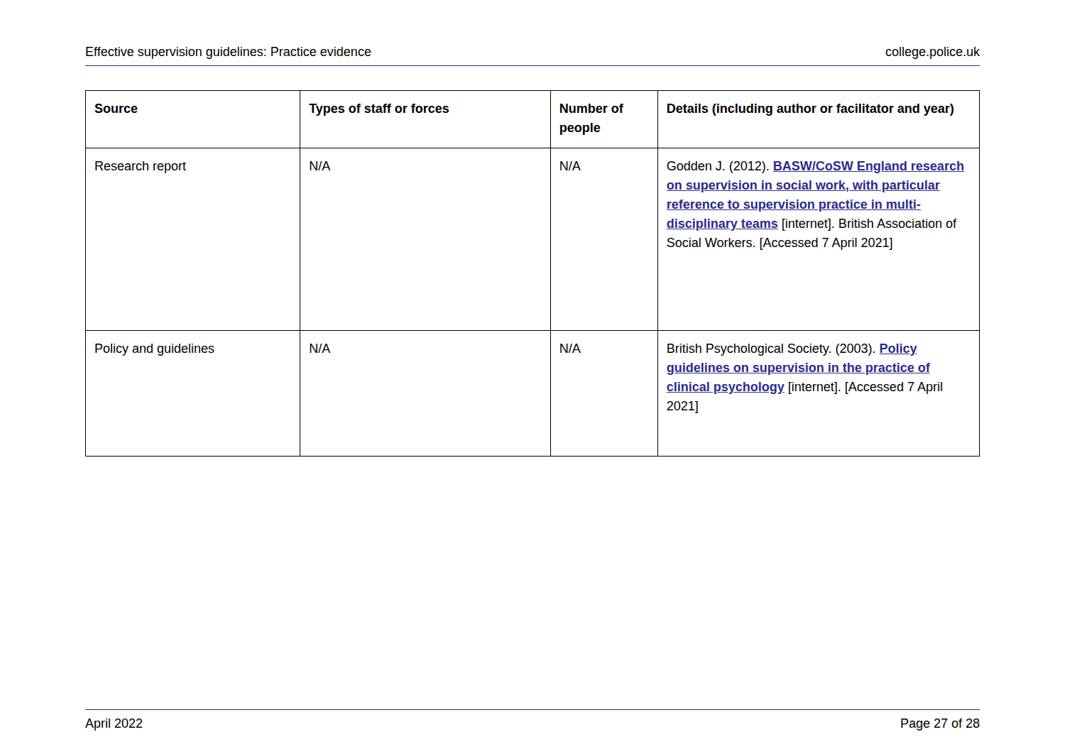Effective supervision guidelines: Practice evidence
college.police.uk
| Source | Types of staff or forces | Number of people | Details (including author or facilitator and year) |
| --- | --- | --- | --- |
| Research report | N/A | N/A | Godden J. (2012). BASW/CoSW England research on supervision in social work, with particular reference to supervision practice in multi-disciplinary teams [internet]. British Association of Social Workers. [Accessed 7 April 2021] |
| Policy and guidelines | N/A | N/A | British Psychological Society. (2003). Policy guidelines on supervision in the practice of clinical psychology [internet]. [Accessed 7 April 2021] |
April 2022
Page 27 of 28